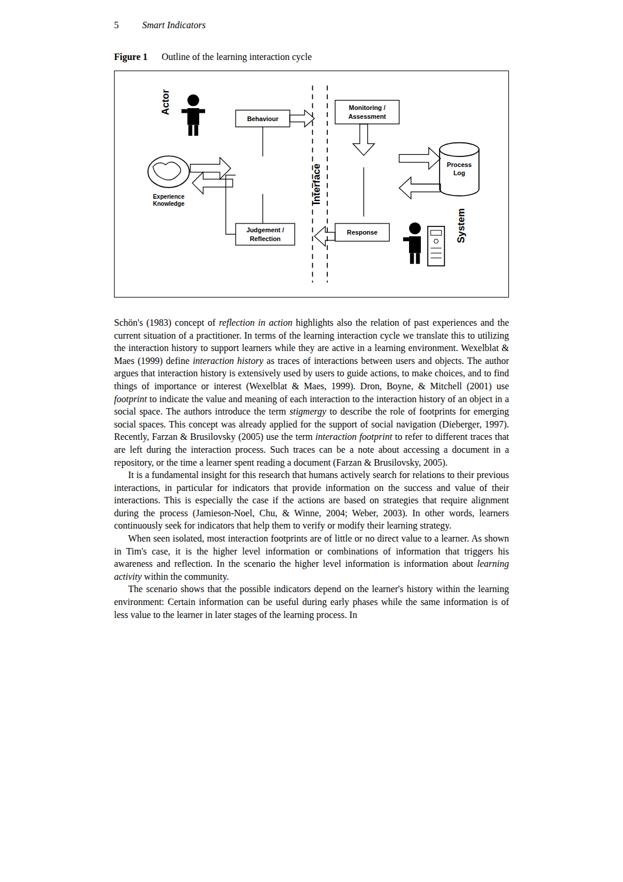5 Smart Indicators
Figure 1 Outline of the learning interaction cycle
Actor Experience Knowledge Behaviour Judgement / Reflection Interface Monitoring / Assessment Process Log Response System
Schön's (1983) concept of reflection in action highlights also the relation of past experiences and the current situation of a practitioner. In terms of the learning interaction cycle we translate this to utilizing the interaction history to support learners while they are active in a learning environment. Wexelblat & Maes (1999) define interaction history as traces of interactions between users and objects. The author argues that interaction history is extensively used by users to guide actions, to make choices, and to find things of importance or interest (Wexelblat & Maes, 1999). Dron, Boyne, & Mitchell (2001) use footprint to indicate the value and meaning of each interaction to the interaction history of an object in a social space. The authors introduce the term stigmergy to describe the role of footprints for emerging social spaces. This concept was already applied for the support of social navigation (Dieberger, 1997). Recently, Farzan & Brusilovsky (2005) use the term interaction footprint to refer to different traces that are left during the interaction process. Such traces can be a note about accessing a document in a repository, or the time a learner spent reading a document (Farzan & Brusilovsky, 2005).
It is a fundamental insight for this research that humans actively search for relations to their previous interactions, in particular for indicators that provide information on the success and value of their interactions. This is especially the case if the actions are based on strategies that require alignment during the process (Jamieson-Noel, Chu, & Winne, 2004; Weber, 2003). In other words, learners continuously seek for indicators that help them to verify or modify their learning strategy.
When seen isolated, most interaction footprints are of little or no direct value to a learner. As shown in Tim's case, it is the higher level information or combinations of information that triggers his awareness and reflection. In the scenario the higher level information is information about learning activity within the community.
The scenario shows that the possible indicators depend on the learner's history within the learning environment: Certain information can be useful during early phases while the same information is of less value to the learner in later stages of the learning process. In